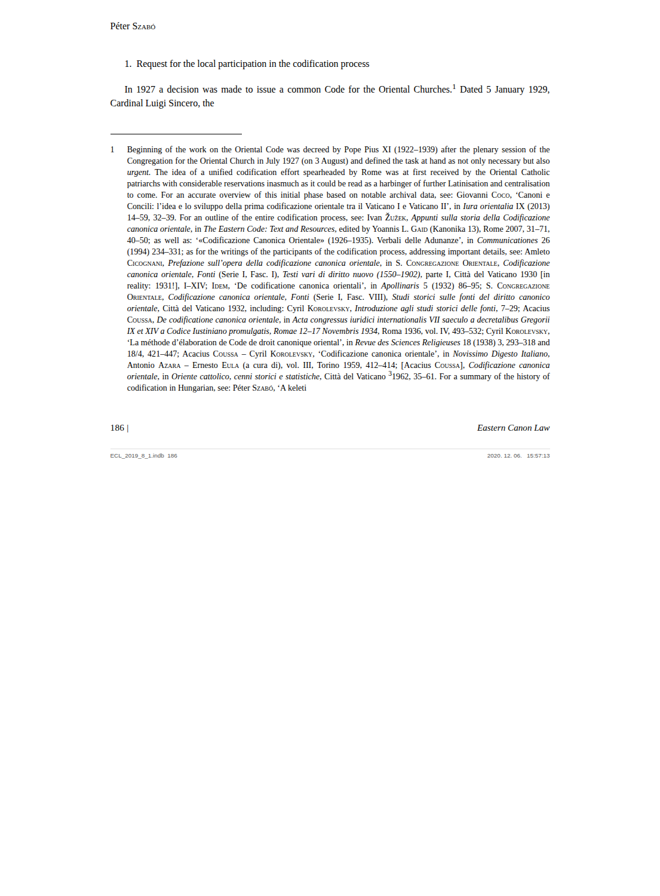Péter Szabó
1. Request for the local participation in the codification process
In 1927 a decision was made to issue a common Code for the Oriental Churches.1 Dated 5 January 1929, Cardinal Luigi Sincero, the
1 Beginning of the work on the Oriental Code was decreed by Pope Pius XI (1922–1939) after the plenary session of the Congregation for the Oriental Church in July 1927 (on 3 August) and defined the task at hand as not only necessary but also urgent. The idea of a unified codification effort spearheaded by Rome was at first received by the Oriental Catholic patriarchs with considerable reservations inasmuch as it could be read as a harbinger of further Latinisation and centralisation to come. For an accurate overview of this initial phase based on notable archival data, see: Giovanni Coco, ‘Canoni e Concili: l’idea e lo sviluppo della prima codificazione orientale tra il Vaticano I e Vaticano II’, in Iura orientalia IX (2013) 14–59, 32–39. For an outline of the entire codification process, see: Ivan Žužek, Appunti sulla storia della Codificazione canonica orientale, in The Eastern Code: Text and Resources, edited by Yoannis L. Gaid (Kanonika 13), Rome 2007, 31–71, 40–50; as well as: ‘«Codificazione Canonica Orientale» (1926–1935). Verbali delle Adunanze’, in Communicationes 26 (1994) 234–331; as for the writings of the participants of the codification process, addressing important details, see: Amleto Cicognani, Prefazione sull’opera della codificazione canonica orientale, in S. Congregazione Orientale, Codificazione canonica orientale, Fonti (Serie I, Fasc. I), Testi vari di diritto nuovo (1550–1902), parte I, Città del Vaticano 1930 [in reality: 1931!], I–XIV; Idem, ‘De codificatione canonica orientali’, in Apollinaris 5 (1932) 86–95; S. Congregazione Orientale, Codificazione canonica orientale, Fonti (Serie I, Fasc. VIII), Studi storici sulle fonti del diritto canonico orientale, Città del Vaticano 1932, including: Cyril Korolevsky, Introduzione agli studi storici delle fonti, 7–29; Acacius Coussa, De codificatione canonica orientale, in Acta congressus iuridici internationalis VII saeculo a decretalibus Gregorii IX et XIV a Codice Iustiniano promulgatis, Romae 12–17 Novembris 1934, Roma 1936, vol. IV, 493–532; Cyril Korolevsky, ‘La méthode d’élaboration de Code de droit canonique oriental’, in Revue des Sciences Religieuses 18 (1938) 3, 293–318 and 18/4, 421–447; Acacius Coussa – Cyril Korolevsky, ‘Codificazione canonica orientale’, in Novissimo Digesto Italiano, Antonio Azara – Ernesto Eula (a cura di), vol. III, Torino 1959, 412–414; [Acacius Coussa], Codificazione canonica orientale, in Oriente cattolico, cenni storici e statistiche, Città del Vaticano 31962, 35–61. For a summary of the history of codification in Hungarian, see: Péter Szabó, ‘A keleti
186 | Eastern Canon Law
ECL_2019_8_1.indb 186 2020. 12. 06. 15:57:13